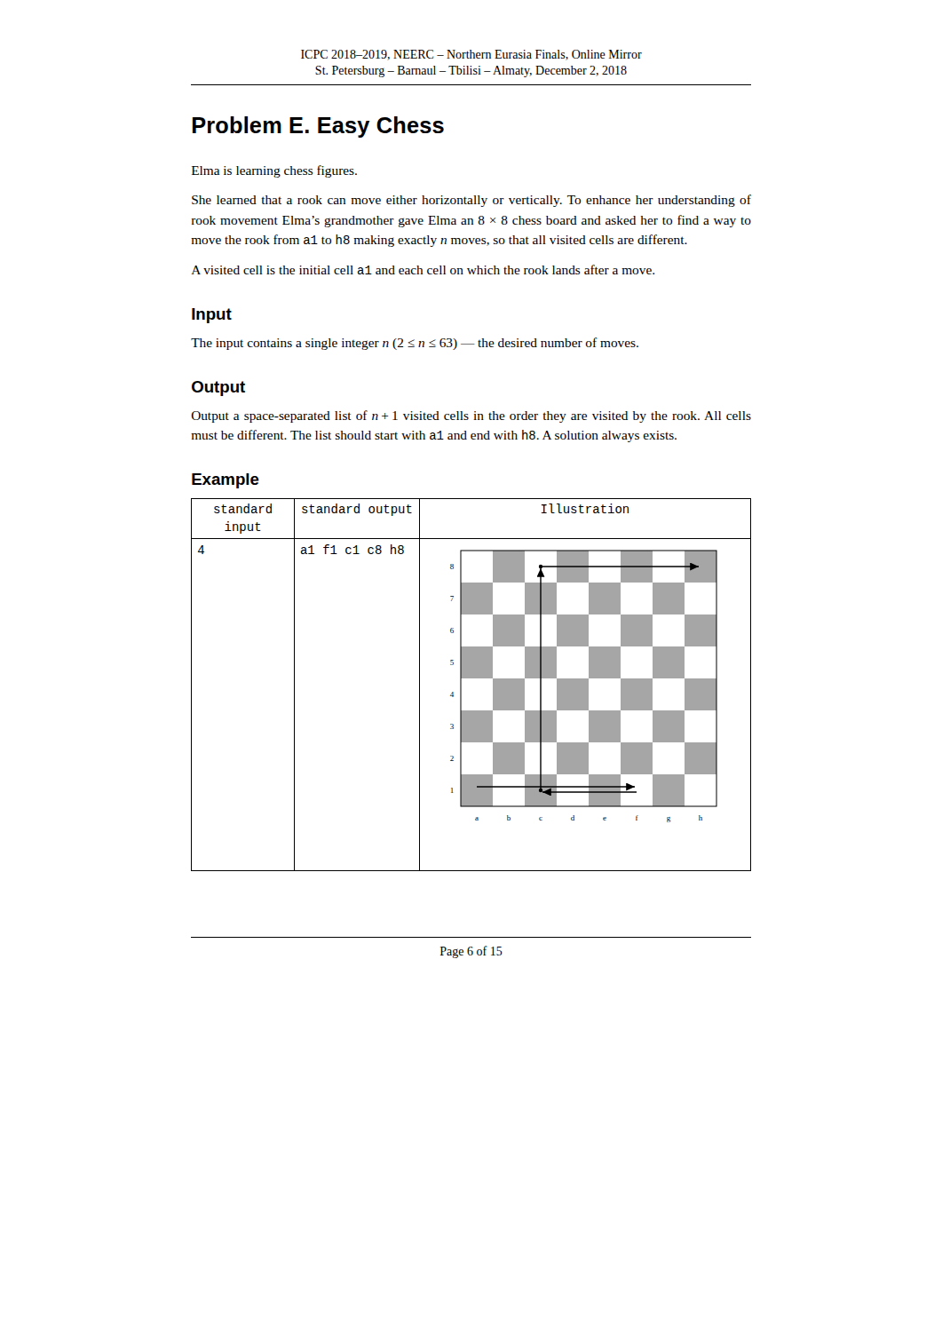ICPC 2018–2019, NEERC – Northern Eurasia Finals, Online Mirror
St. Petersburg – Barnaul – Tbilisi – Almaty, December 2, 2018
Problem E. Easy Chess
Elma is learning chess figures.
She learned that a rook can move either horizontally or vertically. To enhance her understanding of rook movement Elma’s grandmother gave Elma an 8 × 8 chess board and asked her to find a way to move the rook from a1 to h8 making exactly n moves, so that all visited cells are different.
A visited cell is the initial cell a1 and each cell on which the rook lands after a move.
Input
The input contains a single integer n (2 ≤ n ≤ 63) — the desired number of moves.
Output
Output a space-separated list of n + 1 visited cells in the order they are visited by the rook. All cells must be different. The list should start with a1 and end with h8. A solution always exists.
Example
| standard input | standard output | Illustration |
| --- | --- | --- |
| 4 | a1 f1 c1 c8 h8 | 8 7 6 5 4 3 2 1 a b c d e f g h |
Page 6 of 15